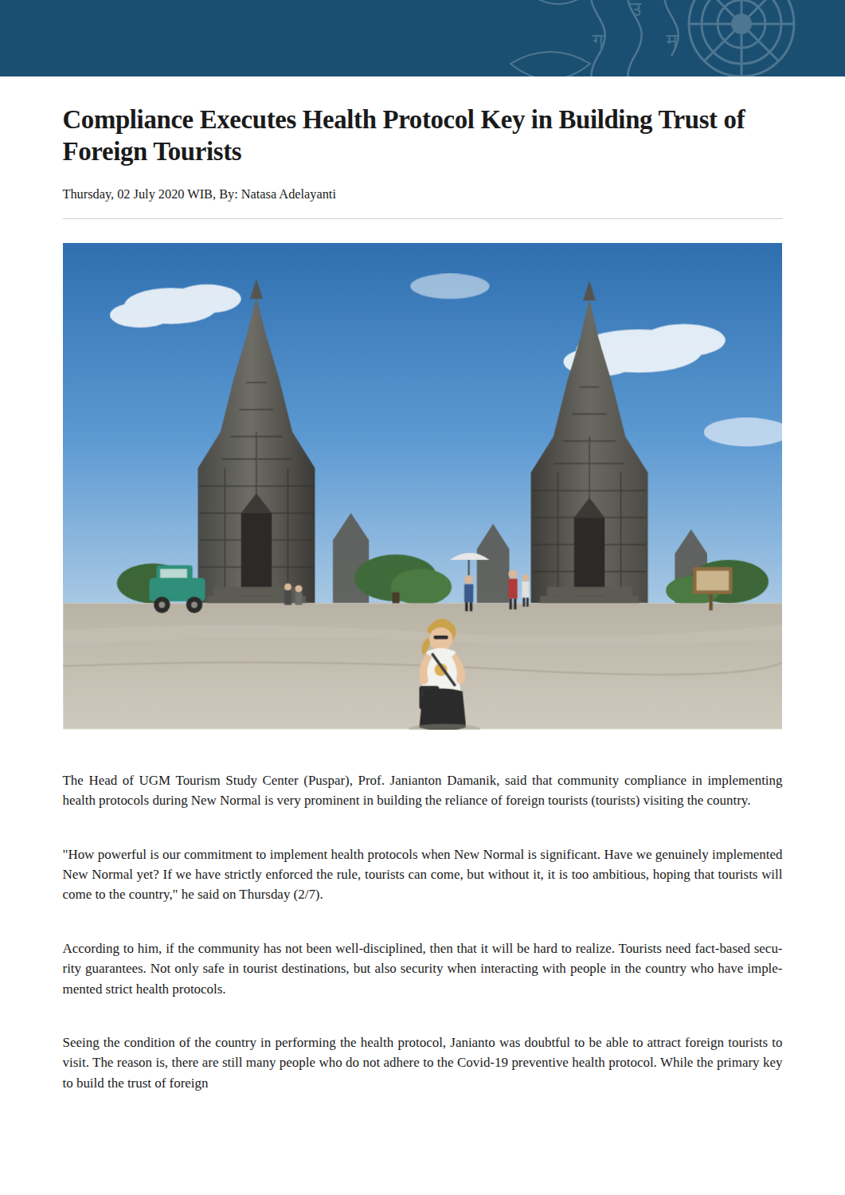उ ग म
Compliance Executes Health Protocol Key in Building Trust of Foreign Tourists
Thursday, 02 July 2020 WIB, By: Natasa Adelayanti
The Head of UGM Tourism Study Center (Puspar), Prof. Janianton Damanik, said that community compliance in implementing health protocols during New Normal is very prominent in building the reliance of foreign tourists (tourists) visiting the country.
"How powerful is our commitment to implement health protocols when New Normal is significant. Have we genuinely implemented New Normal yet? If we have strictly enforced the rule, tourists can come, but without it, it is too ambitious, hoping that tourists will come to the country," he said on Thursday (2/7).
According to him, if the community has not been well-disciplined, then that it will be hard to realize. Tourists need fact-based security guarantees. Not only safe in tourist destinations, but also security when interacting with people in the country who have implemented strict health protocols.
Seeing the condition of the country in performing the health protocol, Janianto was doubtful to be able to attract foreign tourists to visit. The reason is, there are still many people who do not adhere to the Covid-19 preventive health protocol. While the primary key to build the trust of foreign